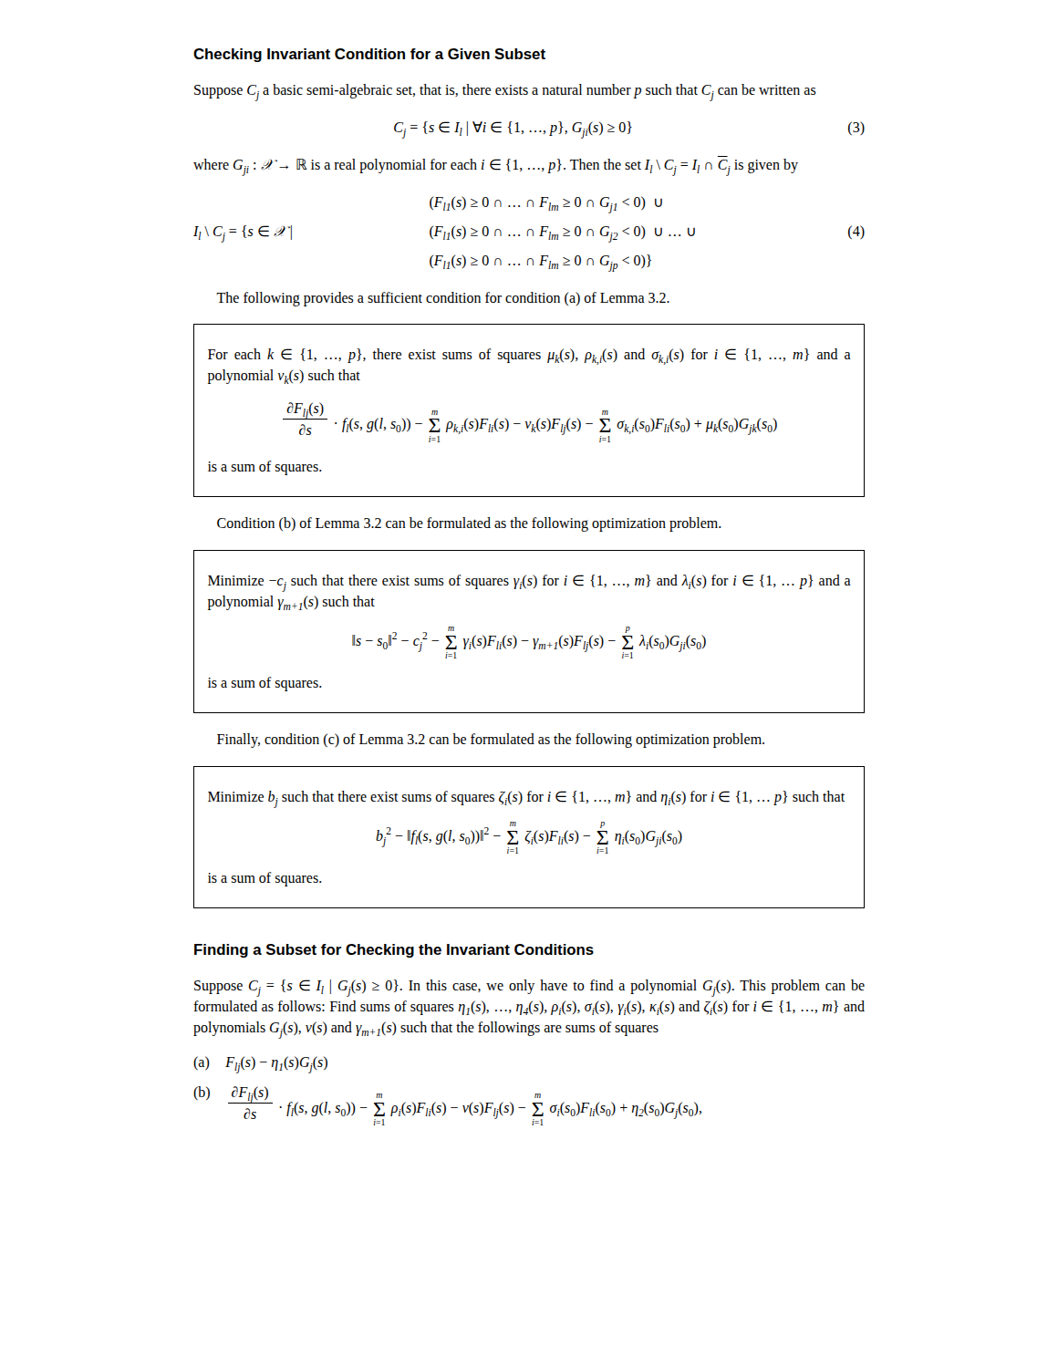Checking Invariant Condition for a Given Subset
Suppose Cj a basic semi-algebraic set, that is, there exists a natural number p such that Cj can be written as
Cj = {s ∈ Il | ∀i ∈ {1, …, p}, Gji(s) ≥ 0}
(3)
where Gji : 𝒳 → ℝ is a real polynomial for each i ∈ {1, …, p}. Then the set Il \ Cj = Il ∩ Cj is given by
Il \ Cj = {s ∈ 𝒳 |
(Fl1(s) ≥ 0 ∩ … ∩ Flm ≥ 0 ∩ Gj1 < 0) ∪
(Fl1(s) ≥ 0 ∩ … ∩ Flm ≥ 0 ∩ Gj2 < 0) ∪ … ∪
(Fl1(s) ≥ 0 ∩ … ∩ Flm ≥ 0 ∩ Gjp < 0)}
(4)
The following provides a sufficient condition for condition (a) of Lemma 3.2.
For each k ∈ {1, …, p}, there exist sums of squares μk(s), ρk,i(s) and σk,i(s) for i ∈ {1, …, m} and a polynomial νk(s) such that
∂Flj(s)∂s · fl(s, g(l, s0)) − mΣi=1 ρk,i(s)Fli(s) − νk(s)Flj(s) − mΣi=1 σk,i(s0)Fli(s0) + μk(s0)Gjk(s0)
is a sum of squares.
Condition (b) of Lemma 3.2 can be formulated as the following optimization problem.
Minimize −cj such that there exist sums of squares γi(s) for i ∈ {1, …, m} and λi(s) for i ∈ {1, … p} and a polynomial γm+1(s) such that
‖s − s0‖2 − cj2 − mΣi=1 γi(s)Fli(s) − γm+1(s)Flj(s) − pΣi=1 λi(s0)Gji(s0)
is a sum of squares.
Finally, condition (c) of Lemma 3.2 can be formulated as the following optimization problem.
Minimize bj such that there exist sums of squares ζi(s) for i ∈ {1, …, m} and ηi(s) for i ∈ {1, … p} such that
bj2 − ‖fl(s, g(l, s0))‖2 − mΣi=1 ζi(s)Fli(s) − pΣi=1 ηi(s0)Gji(s0)
is a sum of squares.
Finding a Subset for Checking the Invariant Conditions
Suppose Cj = {s ∈ Il | Gj(s) ≥ 0}. In this case, we only have to find a polynomial Gj(s). This problem can be formulated as follows: Find sums of squares η1(s), …, η4(s), ρi(s), σi(s), γi(s), κi(s) and ζi(s) for i ∈ {1, …, m} and polynomials Gj(s), ν(s) and γm+1(s) such that the followings are sums of squares
(a) Flj(s) − η1(s)Gj(s)
(b) ∂Flj(s)∂s · fl(s, g(l, s0)) − mΣi=1 ρi(s)Fli(s) − ν(s)Flj(s) − mΣi=1 σi(s0)Fli(s0) + η2(s0)Gj(s0),